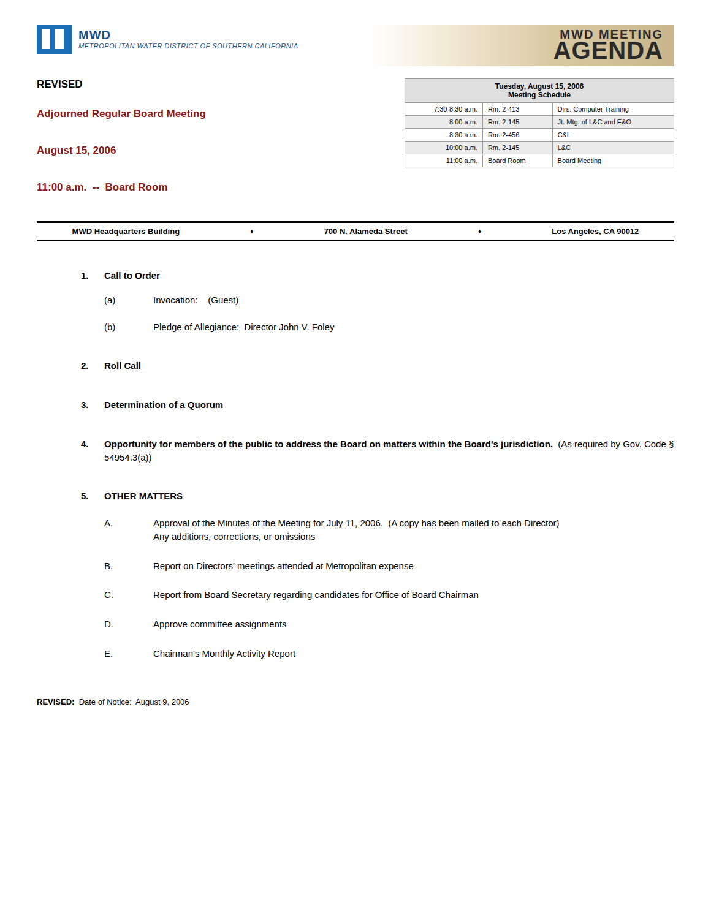MWD
METROPOLITAN WATER DISTRICT OF SOUTHERN CALIFORNIA
MWD MEETING
AGENDA
REVISED
Adjourned Regular Board Meeting
August 15, 2006
11:00 a.m. -- Board Room
| Tuesday, August 15, 2006 Meeting Schedule |
| --- |
| 7:30-8:30 a.m. | Rm. 2-413 | Dirs. Computer Training |
| 8:00 a.m. | Rm. 2-145 | Jt. Mtg. of L&C and E&O |
| 8:30 a.m. | Rm. 2-456 | C&L |
| 10:00 a.m. | Rm. 2-145 | L&C |
| 11:00 a.m. | Board Room | Board Meeting |
MWD Headquarters Building ♦ 700 N. Alameda Street ♦ Los Angeles, CA 90012
Call to Order
(a) Invocation: (Guest)
(b) Pledge of Allegiance: Director John V. Foley
Roll Call
Determination of a Quorum
Opportunity for members of the public to address the Board on matters within the Board's jurisdiction. (As required by Gov. Code § 54954.3(a))
OTHER MATTERS
A. Approval of the Minutes of the Meeting for July 11, 2006. (A copy has been mailed to each Director)
Any additions, corrections, or omissions
B. Report on Directors' meetings attended at Metropolitan expense
C. Report from Board Secretary regarding candidates for Office of Board Chairman
D. Approve committee assignments
E. Chairman's Monthly Activity Report
REVISED: Date of Notice: August 9, 2006